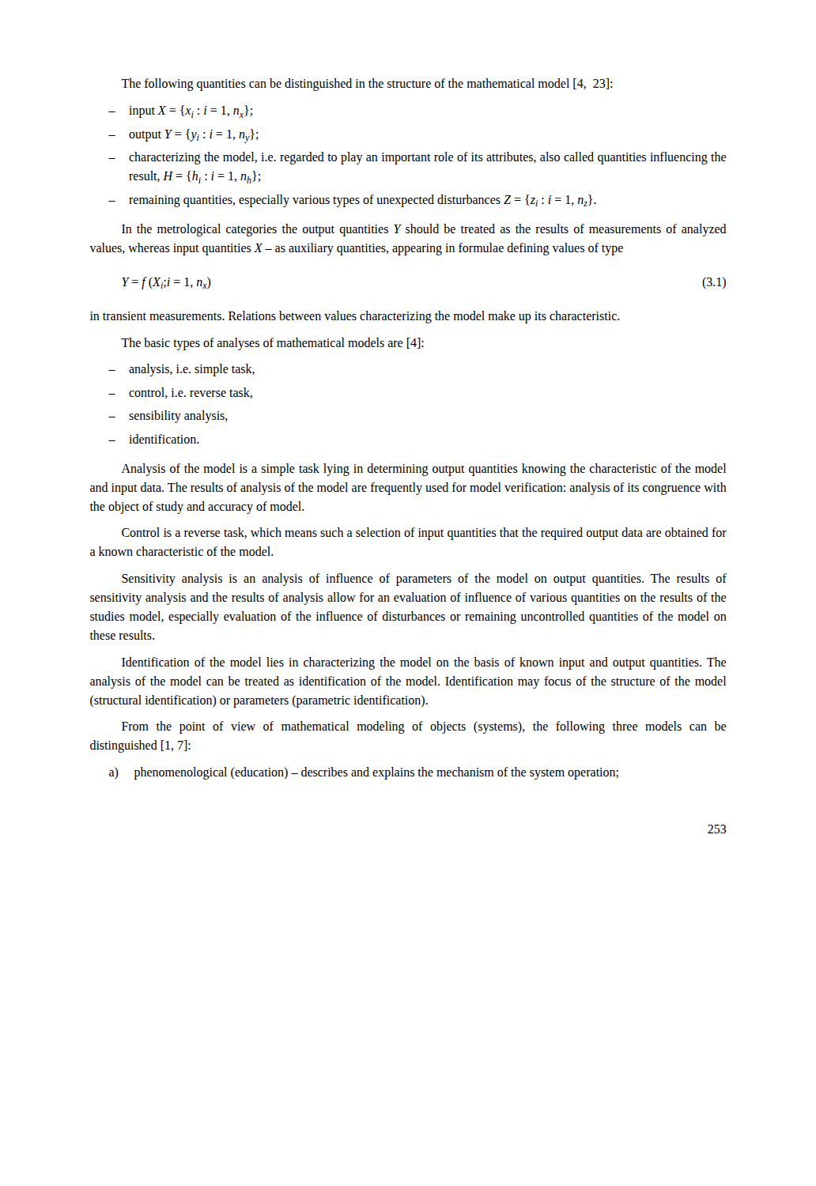The following quantities can be distinguished in the structure of the mathematical model [4, 23]:
input X = {xi : i = 1, nx};
output Y = {yi : i = 1, ny};
characterizing the model, i.e. regarded to play an important role of its attributes, also called quantities influencing the result, H = {hi : i = 1, nh};
remaining quantities, especially various types of unexpected disturbances Z = {zi : i = 1, nz}.
In the metrological categories the output quantities Y should be treated as the results of measurements of analyzed values, whereas input quantities X – as auxiliary quantities, appearing in formulae defining values of type
Y = f (Xi; i = 1, nx) (3.1)
in transient measurements. Relations between values characterizing the model make up its characteristic.
The basic types of analyses of mathematical models are [4]:
analysis, i.e. simple task,
control, i.e. reverse task,
sensibility analysis,
identification.
Analysis of the model is a simple task lying in determining output quantities knowing the characteristic of the model and input data. The results of analysis of the model are frequently used for model verification: analysis of its congruence with the object of study and accuracy of model.
Control is a reverse task, which means such a selection of input quantities that the required output data are obtained for a known characteristic of the model.
Sensitivity analysis is an analysis of influence of parameters of the model on output quantities. The results of sensitivity analysis and the results of analysis allow for an evaluation of influence of various quantities on the results of the studies model, especially evaluation of the influence of disturbances or remaining uncontrolled quantities of the model on these results.
Identification of the model lies in characterizing the model on the basis of known input and output quantities. The analysis of the model can be treated as identification of the model. Identification may focus of the structure of the model (structural identification) or parameters (parametric identification).
From the point of view of mathematical modeling of objects (systems), the following three models can be distinguished [1, 7]:
phenomenological (education) – describes and explains the mechanism of the system operation;
253